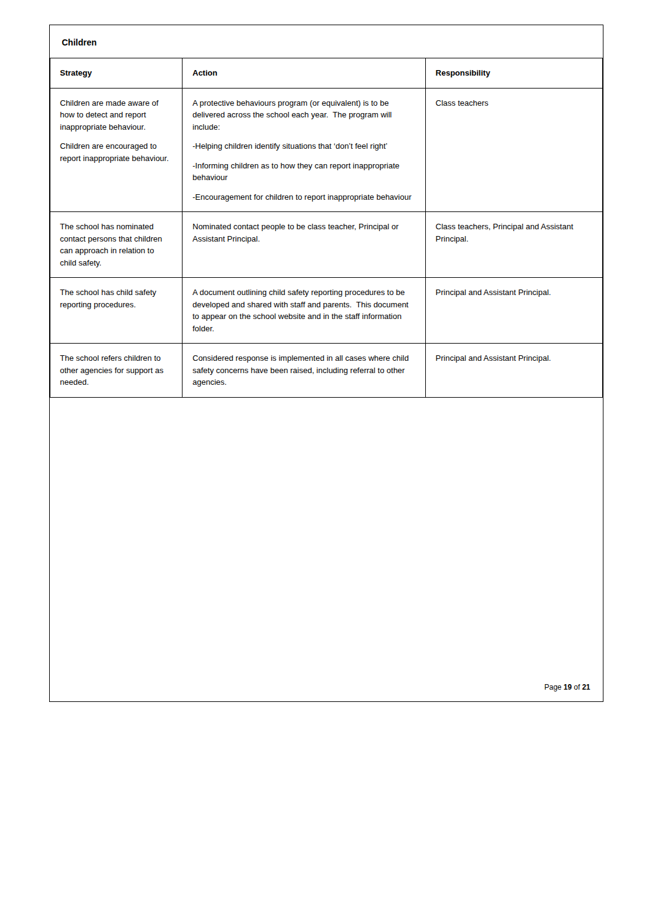Children
| Strategy | Action | Responsibility |
| --- | --- | --- |
| Children are made aware of how to detect and report inappropriate behaviour. Children are encouraged to report inappropriate behaviour. | A protective behaviours program (or equivalent) is to be delivered across the school each year. The program will include: -Helping children identify situations that ‘don’t feel right’ -Informing children as to how they can report inappropriate behaviour -Encouragement for children to report inappropriate behaviour | Class teachers |
| The school has nominated contact persons that children can approach in relation to child safety. | Nominated contact people to be class teacher, Principal or Assistant Principal. | Class teachers, Principal and Assistant Principal. |
| The school has child safety reporting procedures. | A document outlining child safety reporting procedures to be developed and shared with staff and parents. This document to appear on the school website and in the staff information folder. | Principal and Assistant Principal. |
| The school refers children to other agencies for support as needed. | Considered response is implemented in all cases where child safety concerns have been raised, including referral to other agencies. | Principal and Assistant Principal. |
Page 19 of 21